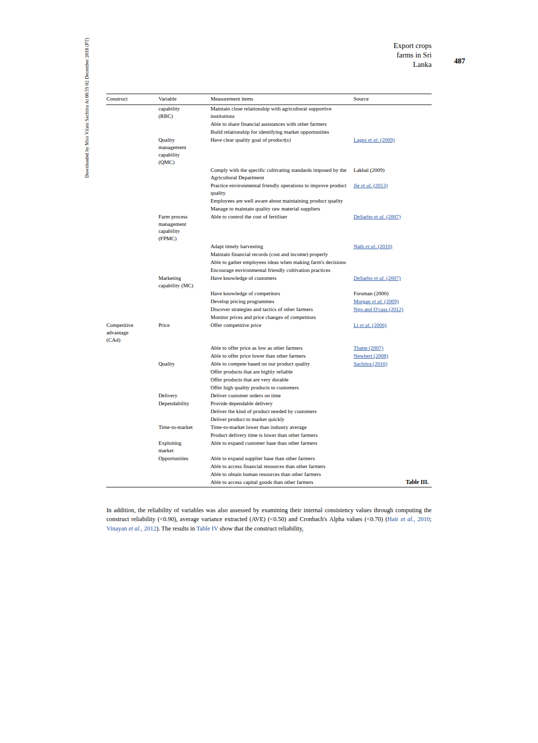Downloaded by Miss Vilani Sachitra At 00:59 02 December 2018 (PT)
Export crops farms in Sri Lanka
| Construct | Variable | Measurement items | Source |
| --- | --- | --- | --- |
| | capability (RBC) | Maintain close relationship with agricultural supportive institutions | |
| | | Able to share financial assistances with other farmers | |
| | | Build relationship for identifying market opportunities | |
| | Quality management capability (QMC) | Have clear quality goal of product(s) | Lages et al. (2009) |
| | | Comply with the specific cultivating standards imposed by the Agricultural Department | Lakhal (2009) |
| | | Practice environmental friendly operations to improve product quality | Jie et al. (2013) |
| | | Employees are well aware about maintaining product quality | |
| | | Manage to maintain quality raw material suppliers | |
| | Farm process management capability (FPMC) | Able to control the cost of fertiliser | DeSarbo et al. (2007) |
| | | Adapt timely harvesting | Nath et al. (2010) |
| | | Maintain financial records (cost and income) properly | |
| | | Able to gather employees ideas when making farm's decisions | |
| | | Encourage environmental friendly cultivation practices | |
| | Marketing capability (MC) | Have knowledge of customers | DeSarbo et al. (2007) |
| | | Have knowledge of competitors | Forsman (2000) |
| | | Develop pricing programmes | Morgan et al. (2009) |
| | | Discover strategies and tactics of other farmers | Ngo and O'cass (2012) |
| | | Monitor prices and price changes of competitors | |
| Competitive advantage (CAd) | Price | Offer competitive price | Li et al. (2006) |
| | | Able to offer price as low as other farmers | Thatte (2007) |
| | | Able to offer price lower than other farmers | Newbert (2008) |
| | Quality | Able to compete based on our product quality | Sachitra (2016) |
| | | Offer products that are highly reliable | |
| | | Offer products that are very durable | |
| | | Offer high quality products to customers | |
| | Delivery | Deliver customer orders on time | |
| | Dependability | Provide dependable delivery | |
| | | Deliver the kind of product needed by customers | |
| | | Deliver product to market quickly | |
| | Time-to-market | Time-to-market lower than industry average | |
| | | Product delivery time is lower than other farmers | |
| | Exploiting market | Able to expand customer base than other farmers | |
| | Opportunities | Able to expand supplier base than other farmers | |
| | | Able to access financial resources than other farmers | |
| | | Able to obtain human resources than other farmers | |
| | | Able to access capital goods than other farmers | Table III. |
487
In addition, the reliability of variables was also assessed by examining their internal consistency values through computing the construct reliability (<0.90), average variance extracted (AVE) (<0.50) and Cronbach's Alpha values (<0.70) (Hair et al., 2010; Vinayan et al., 2012). The results in Table IV show that the construct reliability,